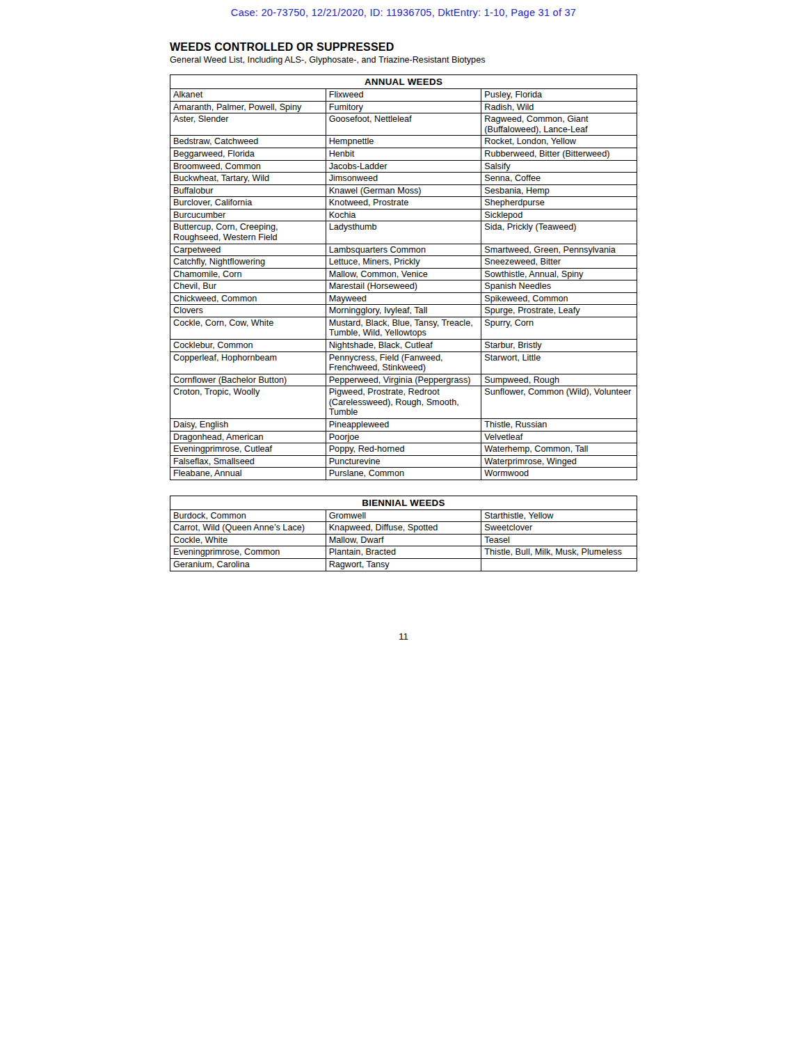Case: 20-73750, 12/21/2020, ID: 11936705, DktEntry: 1-10, Page 31 of 37
WEEDS CONTROLLED OR SUPPRESSED
General Weed List, Including ALS-, Glyphosate-, and Triazine-Resistant Biotypes
| ANNUAL WEEDS |
| --- |
| Alkanet | Flixweed | Pusley, Florida |
| Amaranth, Palmer, Powell, Spiny | Fumitory | Radish, Wild |
| Aster, Slender | Goosefoot, Nettleleaf | Ragweed, Common, Giant (Buffaloweed), Lance-Leaf |
| Bedstraw, Catchweed | Hempnettle | Rocket, London, Yellow |
| Beggarweed, Florida | Henbit | Rubberweed, Bitter (Bitterweed) |
| Broomweed, Common | Jacobs-Ladder | Salsify |
| Buckwheat, Tartary, Wild | Jimsonweed | Senna, Coffee |
| Buffalobur | Knawel (German Moss) | Sesbania, Hemp |
| Burclover, California | Knotweed, Prostrate | Shepherdpurse |
| Burcucumber | Kochia | Sicklepod |
| Buttercup, Corn, Creeping, Roughseed, Western Field | Ladysthumb | Sida, Prickly (Teaweed) |
| Carpetweed | Lambsquarters Common | Smartweed, Green, Pennsylvania |
| Catchfly, Nightflowering | Lettuce, Miners, Prickly | Sneezeweed, Bitter |
| Chamomile, Corn | Mallow, Common, Venice | Sowthistle, Annual, Spiny |
| Chevil, Bur | Marestail (Horseweed) | Spanish Needles |
| Chickweed, Common | Mayweed | Spikeweed, Common |
| Clovers | Morningglory, Ivyleaf, Tall | Spurge, Prostrate, Leafy |
| Cockle, Corn, Cow, White | Mustard, Black, Blue, Tansy, Treacle, Tumble, Wild, Yellowtops | Spurry, Corn |
| Cocklebur, Common | Nightshade, Black, Cutleaf | Starbur, Bristly |
| Copperleaf, Hophornbeam | Pennycress, Field (Fanweed, Frenchweed, Stinkweed) | Starwort, Little |
| Cornflower (Bachelor Button) | Pepperweed, Virginia (Peppergrass) | Sumpweed, Rough |
| Croton, Tropic, Woolly | Pigweed, Prostrate, Redroot (Carelessweed), Rough, Smooth, Tumble | Sunflower, Common (Wild), Volunteer |
| Daisy, English | Pineappleweed | Thistle, Russian |
| Dragonhead, American | Poorjoe | Velvetleaf |
| Eveningprimrose, Cutleaf | Poppy, Red-horned | Waterhemp, Common, Tall |
| Falseflax, Smallseed | Puncturevine | Waterprimrose, Winged |
| Fleabane, Annual | Purslane, Common | Wormwood |
| BIENNIAL WEEDS |
| --- |
| Burdock, Common | Gromwell | Starthistle, Yellow |
| Carrot, Wild (Queen Anne’s Lace) | Knapweed, Diffuse, Spotted | Sweetclover |
| Cockle, White | Mallow, Dwarf | Teasel |
| Eveningprimrose, Common | Plantain, Bracted | Thistle, Bull, Milk, Musk, Plumeless |
| Geranium, Carolina | Ragwort, Tansy | |
11